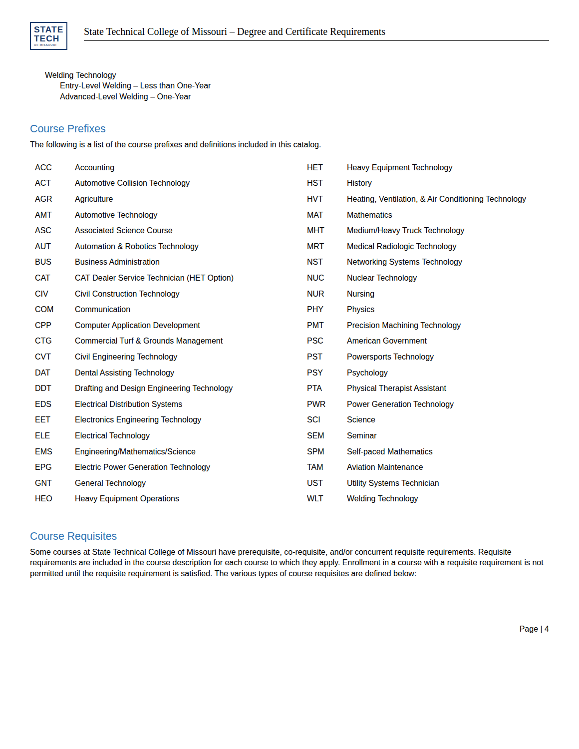STATE TECH OF MISSOURI
State Technical College of Missouri – Degree and Certificate Requirements
Welding Technology
Entry-Level Welding – Less than One-Year
Advanced-Level Welding – One-Year
Course Prefixes
The following is a list of the course prefixes and definitions included in this catalog.
| ACC | Accounting |
| ACT | Automotive Collision Technology |
| AGR | Agriculture |
| AMT | Automotive Technology |
| ASC | Associated Science Course |
| AUT | Automation & Robotics Technology |
| BUS | Business Administration |
| CAT | CAT Dealer Service Technician (HET Option) |
| CIV | Civil Construction Technology |
| COM | Communication |
| CPP | Computer Application Development |
| CTG | Commercial Turf & Grounds Management |
| CVT | Civil Engineering Technology |
| DAT | Dental Assisting Technology |
| DDT | Drafting and Design Engineering Technology |
| EDS | Electrical Distribution Systems |
| EET | Electronics Engineering Technology |
| ELE | Electrical Technology |
| EMS | Engineering/Mathematics/Science |
| EPG | Electric Power Generation Technology |
| GNT | General Technology |
| HEO | Heavy Equipment Operations |
| HET | Heavy Equipment Technology |
| HST | History |
| HVT | Heating, Ventilation, & Air Conditioning Technology |
| MAT | Mathematics |
| MHT | Medium/Heavy Truck Technology |
| MRT | Medical Radiologic Technology |
| NST | Networking Systems Technology |
| NUC | Nuclear Technology |
| NUR | Nursing |
| PHY | Physics |
| PMT | Precision Machining Technology |
| PSC | American Government |
| PST | Powersports Technology |
| PSY | Psychology |
| PTA | Physical Therapist Assistant |
| PWR | Power Generation Technology |
| SCI | Science |
| SEM | Seminar |
| SPM | Self-paced Mathematics |
| TAM | Aviation Maintenance |
| UST | Utility Systems Technician |
| WLT | Welding Technology |
Course Requisites
Some courses at State Technical College of Missouri have prerequisite, co-requisite, and/or concurrent requisite requirements. Requisite requirements are included in the course description for each course to which they apply. Enrollment in a course with a requisite requirement is not permitted until the requisite requirement is satisfied. The various types of course requisites are defined below:
Page | 4